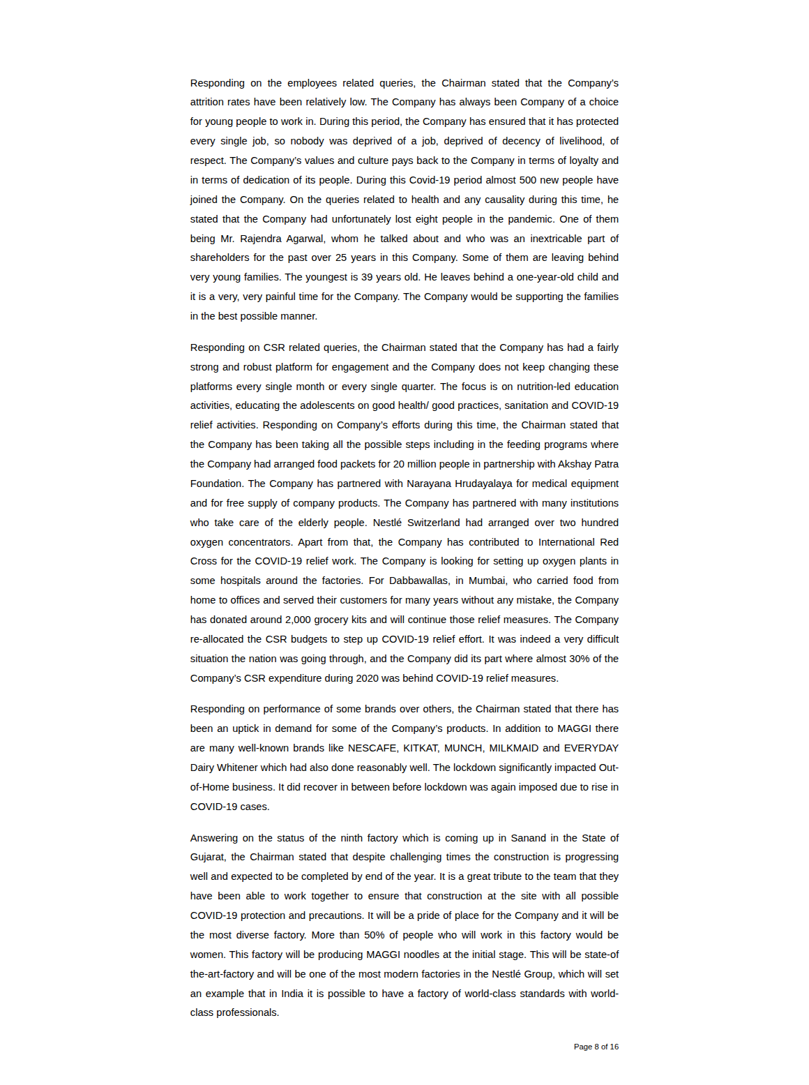Responding on the employees related queries, the Chairman stated that the Company’s attrition rates have been relatively low. The Company has always been Company of a choice for young people to work in. During this period, the Company has ensured that it has protected every single job, so nobody was deprived of a job, deprived of decency of livelihood, of respect. The Company’s values and culture pays back to the Company in terms of loyalty and in terms of dedication of its people. During this Covid-19 period almost 500 new people have joined the Company. On the queries related to health and any causality during this time, he stated that the Company had unfortunately lost eight people in the pandemic. One of them being Mr. Rajendra Agarwal, whom he talked about and who was an inextricable part of shareholders for the past over 25 years in this Company. Some of them are leaving behind very young families. The youngest is 39 years old. He leaves behind a one-year-old child and it is a very, very painful time for the Company. The Company would be supporting the families in the best possible manner.
Responding on CSR related queries, the Chairman stated that the Company has had a fairly strong and robust platform for engagement and the Company does not keep changing these platforms every single month or every single quarter. The focus is on nutrition-led education activities, educating the adolescents on good health/ good practices, sanitation and COVID-19 relief activities. Responding on Company’s efforts during this time, the Chairman stated that the Company has been taking all the possible steps including in the feeding programs where the Company had arranged food packets for 20 million people in partnership with Akshay Patra Foundation. The Company has partnered with Narayana Hrudayalaya for medical equipment and for free supply of company products. The Company has partnered with many institutions who take care of the elderly people. Nestlé Switzerland had arranged over two hundred oxygen concentrators. Apart from that, the Company has contributed to International Red Cross for the COVID-19 relief work. The Company is looking for setting up oxygen plants in some hospitals around the factories. For Dabbawallas, in Mumbai, who carried food from home to offices and served their customers for many years without any mistake, the Company has donated around 2,000 grocery kits and will continue those relief measures. The Company re-allocated the CSR budgets to step up COVID-19 relief effort. It was indeed a very difficult situation the nation was going through, and the Company did its part where almost 30% of the Company’s CSR expenditure during 2020 was behind COVID-19 relief measures.
Responding on performance of some brands over others, the Chairman stated that there has been an uptick in demand for some of the Company’s products. In addition to MAGGI there are many well-known brands like NESCAFE, KITKAT, MUNCH, MILKMAID and EVERYDAY Dairy Whitener which had also done reasonably well. The lockdown significantly impacted Out-of-Home business. It did recover in between before lockdown was again imposed due to rise in COVID-19 cases.
Answering on the status of the ninth factory which is coming up in Sanand in the State of Gujarat, the Chairman stated that despite challenging times the construction is progressing well and expected to be completed by end of the year. It is a great tribute to the team that they have been able to work together to ensure that construction at the site with all possible COVID-19 protection and precautions. It will be a pride of place for the Company and it will be the most diverse factory. More than 50% of people who will work in this factory would be women. This factory will be producing MAGGI noodles at the initial stage. This will be state-of the-art-factory and will be one of the most modern factories in the Nestlé Group, which will set an example that in India it is possible to have a factory of world-class standards with world-class professionals.
Page 8 of 16